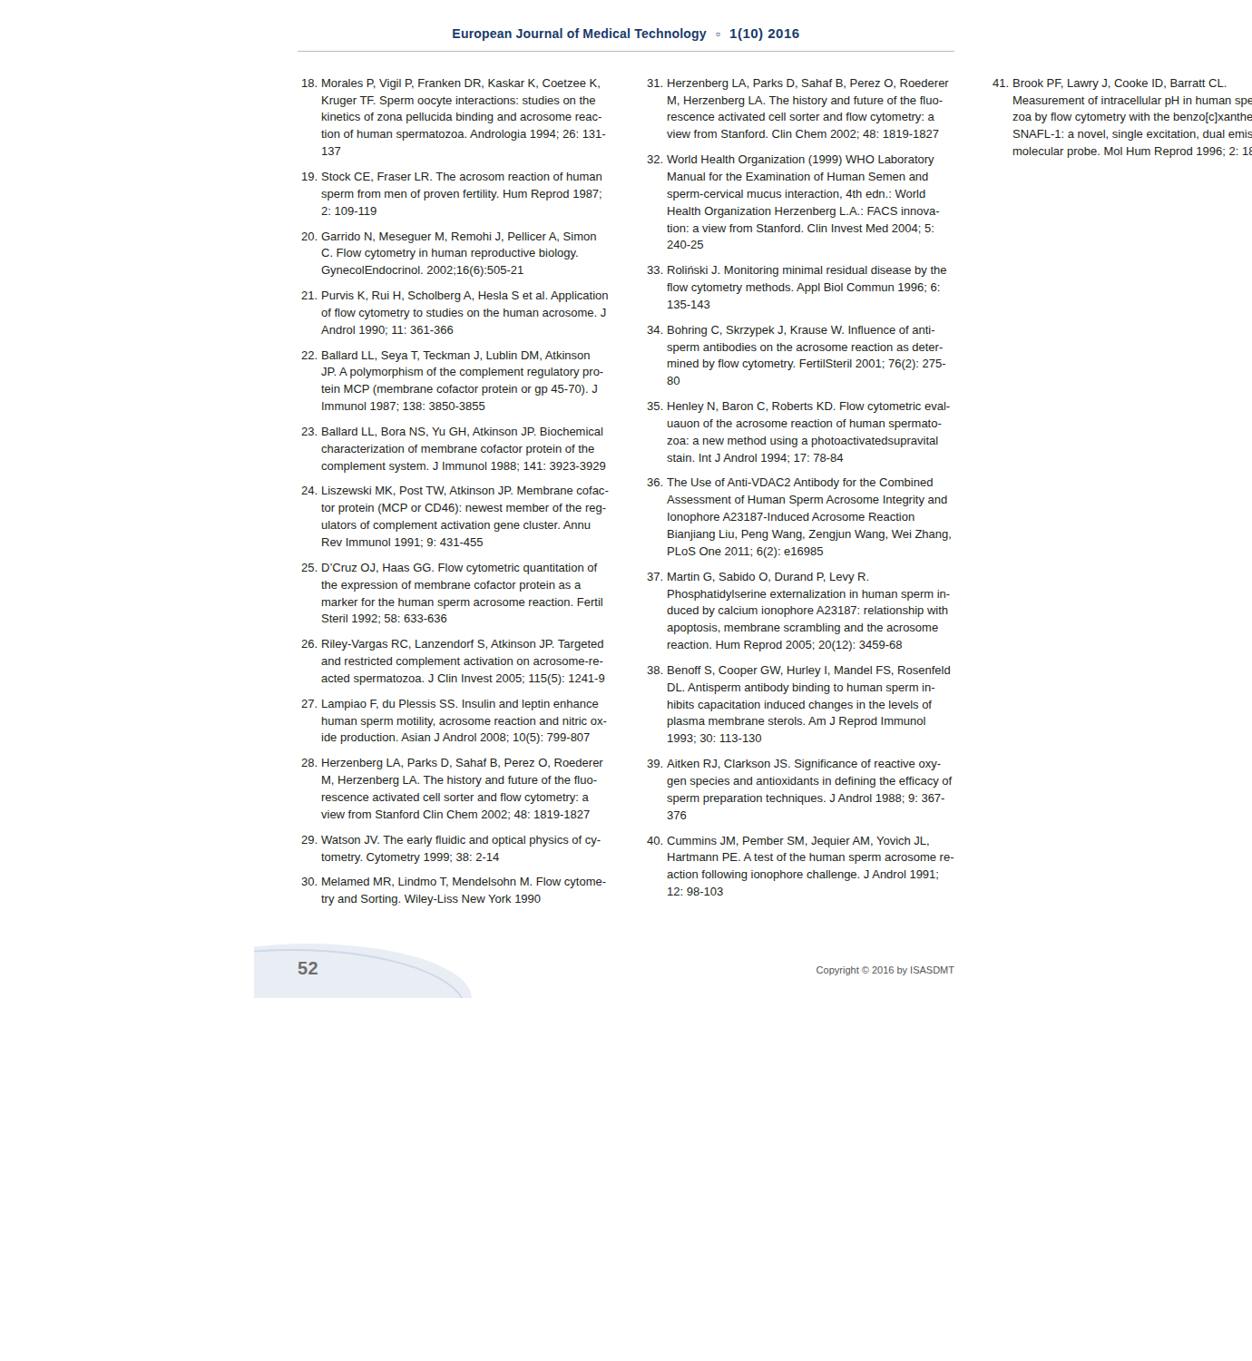European Journal of Medical Technology ▫ 1(10) 2016
Morales P, Vigil P, Franken DR, Kaskar K, Coetzee K, Kruger TF. Sperm oocyte interactions: studies on the kinetics of zona pellucida binding and acrosome reaction of human spermatozoa. Andrologia 1994; 26: 131-137
Stock CE, Fraser LR. The acrosom reaction of human sperm from men of proven fertility. Hum Reprod 1987; 2: 109-119
Garrido N, Meseguer M, Remohi J, Pellicer A, Simon C. Flow cytometry in human reproductive biology. GynecolEndocrinol. 2002;16(6):505-21
Purvis K, Rui H, Scholberg A, Hesla S et al. Application of flow cytometry to studies on the human acrosome. J Androl 1990; 11: 361-366
Ballard LL, Seya T, Teckman J, Lublin DM, Atkinson JP. A polymorphism of the complement regulatory protein MCP (membrane cofactor protein or gp 45-70). J Immunol 1987; 138: 3850-3855
Ballard LL, Bora NS, Yu GH, Atkinson JP. Biochemical characterization of membrane cofactor protein of the complement system. J Immunol 1988; 141: 3923-3929
Liszewski MK, Post TW, Atkinson JP. Membrane cofactor protein (MCP or CD46): newest member of the regulators of complement activation gene cluster. Annu Rev Immunol 1991; 9: 431-455
D’Cruz OJ, Haas GG. Flow cytometric quantitation of the expression of membrane cofactor protein as a marker for the human sperm acrosome reaction. Fertil Steril 1992; 58: 633-636
Riley-Vargas RC, Lanzendorf S, Atkinson JP. Targeted and restricted complement activation on acrosome-reacted spermatozoa. J Clin Invest 2005; 115(5): 1241-9
Lampiao F, du Plessis SS. Insulin and leptin enhance human sperm motility, acrosome reaction and nitric oxide production. Asian J Androl 2008; 10(5): 799-807
Herzenberg LA, Parks D, Sahaf B, Perez O, Roederer M, Herzenberg LA. The history and future of the fluorescence activated cell sorter and flow cytometry: a view from Stanford Clin Chem 2002; 48: 1819-1827
Watson JV. The early fluidic and optical physics of cytometry. Cytometry 1999; 38: 2-14
Melamed MR, Lindmo T, Mendelsohn M. Flow cytometry and Sorting. Wiley-Liss New York 1990
Herzenberg LA, Parks D, Sahaf B, Perez O, Roederer M, Herzenberg LA. The history and future of the fluorescence activated cell sorter and flow cytometry: a view from Stanford. Clin Chem 2002; 48: 1819-1827
World Health Organization (1999) WHO Laboratory Manual for the Examination of Human Semen and sperm-cervical mucus interaction, 4th edn.: World Health Organization Herzenberg L.A.: FACS innovation: a view from Stanford. Clin Invest Med 2004; 5: 240-25
Roliński J. Monitoring minimal residual disease by the flow cytometry methods. Appl Biol Commun 1996; 6: 135-143
Bohring C, Skrzypek J, Krause W. Influence of antisperm antibodies on the acrosome reaction as determined by flow cytometry. FertilSteril 2001; 76(2): 275-80
Henley N, Baron C, Roberts KD. Flow cytometric evaluauon of the acrosome reaction of human spermatozoa: a new method using a photoactivatedsupravital stain. Int J Androl 1994; 17: 78-84
The Use of Anti-VDAC2 Antibody for the Combined Assessment of Human Sperm Acrosome Integrity and Ionophore A23187-Induced Acrosome Reaction Bianjiang Liu, Peng Wang, Zengjun Wang, Wei Zhang, PLoS One 2011; 6(2): e16985
Martin G, Sabido O, Durand P, Levy R. Phosphatidylserine externalization in human sperm induced by calcium ionophore A23187: relationship with apoptosis, membrane scrambling and the acrosome reaction. Hum Reprod 2005; 20(12): 3459-68
Benoff S, Cooper GW, Hurley I, Mandel FS, Rosenfeld DL. Antisperm antibody binding to human sperm inhibits capacitation induced changes in the levels of plasma membrane sterols. Am J Reprod Immunol 1993; 30: 113-130
Aitken RJ, Clarkson JS. Significance of reactive oxygen species and antioxidants in defining the efficacy of sperm preparation techniques. J Androl 1988; 9: 367-376
Cummins JM, Pember SM, Jequier AM, Yovich JL, Hartmann PE. A test of the human sperm acrosome reaction following ionophore challenge. J Androl 1991; 12: 98-103
Brook PF, Lawry J, Cooke ID, Barratt CL. Measurement of intracellular pH in human spermatozoa by flow cytometry with the benzo[c]xanthene dye SNAFL-1: a novel, single excitation, dual emission, molecular probe. Mol Hum Reprod 1996; 2: 18-25
52
Copyright © 2016 by ISASDMT